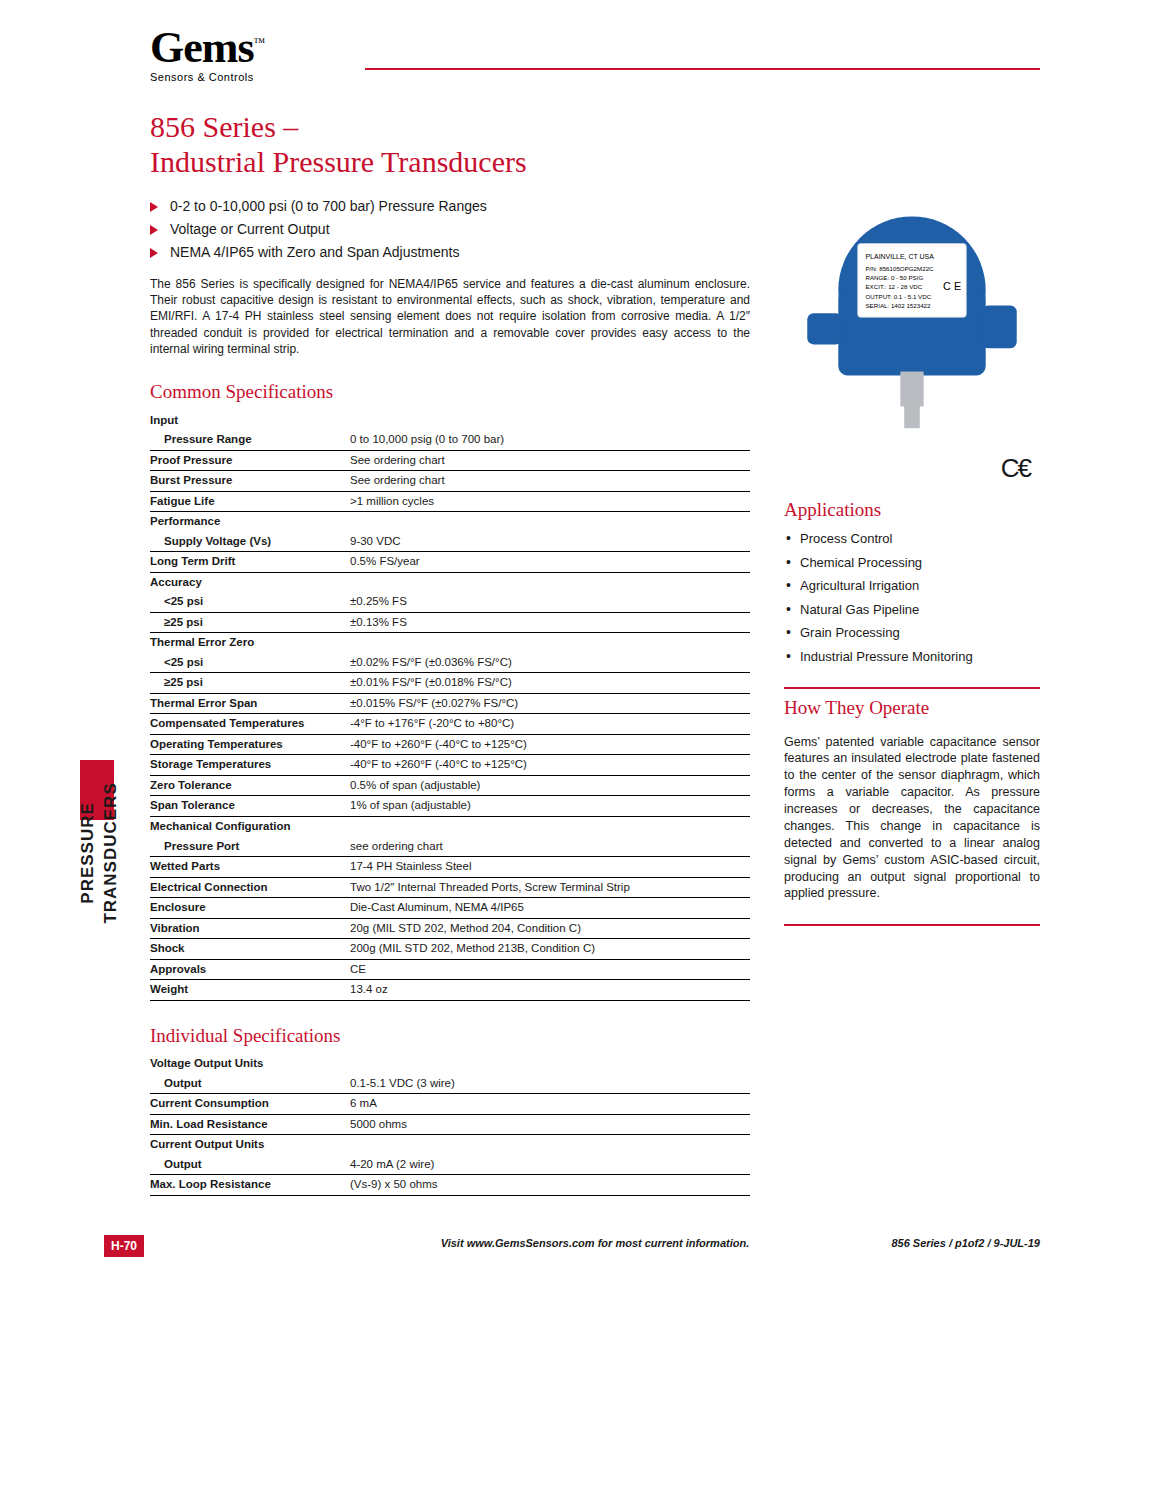Gems™
Sensors & Controls
856 Series –
Industrial Pressure Transducers
0-2 to 0-10,000 psi (0 to 700 bar) Pressure Ranges
Voltage or Current Output
NEMA 4/IP65 with Zero and Span Adjustments
The 856 Series is specifically designed for NEMA4/IP65 service and features a die-cast aluminum enclosure. Their robust capacitive design is resistant to environmental effects, such as shock, vibration, temperature and EMI/RFI. A 17-4 PH stainless steel sensing element does not require isolation from corrosive media. A 1/2″ threaded conduit is provided for electrical termination and a removable cover provides easy access to the internal wiring terminal strip.
Common Specifications
| Input |
| Pressure Range | 0 to 10,000 psig (0 to 700 bar) |
| Proof Pressure | See ordering chart |
| Burst Pressure | See ordering chart |
| Fatigue Life | >1 million cycles |
| Performance |
| Supply Voltage (Vs) | 9-30 VDC |
| Long Term Drift | 0.5% FS/year |
| Accuracy |
| <25 psi | ±0.25% FS |
| ≥25 psi | ±0.13% FS |
| Thermal Error Zero |
| <25 psi | ±0.02% FS/°F (±0.036% FS/°C) |
| ≥25 psi | ±0.01% FS/°F (±0.018% FS/°C) |
| Thermal Error Span | ±0.015% FS/°F (±0.027% FS/°C) |
| Compensated Temperatures | -4°F to +176°F (-20°C to +80°C) |
| Operating Temperatures | -40°F to +260°F (-40°C to +125°C) |
| Storage Temperatures | -40°F to +260°F (-40°C to +125°C) |
| Zero Tolerance | 0.5% of span (adjustable) |
| Span Tolerance | 1% of span (adjustable) |
| Mechanical Configuration |
| Pressure Port | see ordering chart |
| Wetted Parts | 17-4 PH Stainless Steel |
| Electrical Connection | Two 1/2″ Internal Threaded Ports, Screw Terminal Strip |
| Enclosure | Die-Cast Aluminum, NEMA 4/IP65 |
| Vibration | 20g (MIL STD 202, Method 204, Condition C) |
| Shock | 200g (MIL STD 202, Method 213B, Condition C) |
| Approvals | CE |
| Weight | 13.4 oz |
Individual Specifications
| Voltage Output Units |
| Output | 0.1-5.1 VDC (3 wire) |
| Current Consumption | 6 mA |
| Min. Load Resistance | 5000 ohms |
| Current Output Units |
| Output | 4-20 mA (2 wire) |
| Max. Loop Resistance | (Vs-9) x 50 ohms |
C€
Applications
Process Control
Chemical Processing
Agricultural Irrigation
Natural Gas Pipeline
Grain Processing
Industrial Pressure Monitoring
How They Operate
Gems’ patented variable capacitance sensor features an insulated electrode plate fastened to the center of the sensor diaphragm, which forms a variable capacitor. As pressure increases or decreases, the capacitance changes. This change in capacitance is detected and converted to a linear analog signal by Gems’ custom ASIC-based circuit, producing an output signal proportional to applied pressure.
PRESSURE TRANSDUCERS
H-70
Visit www.GemsSensors.com for most current information.
856 Series / p1of2 / 9-JUL-19